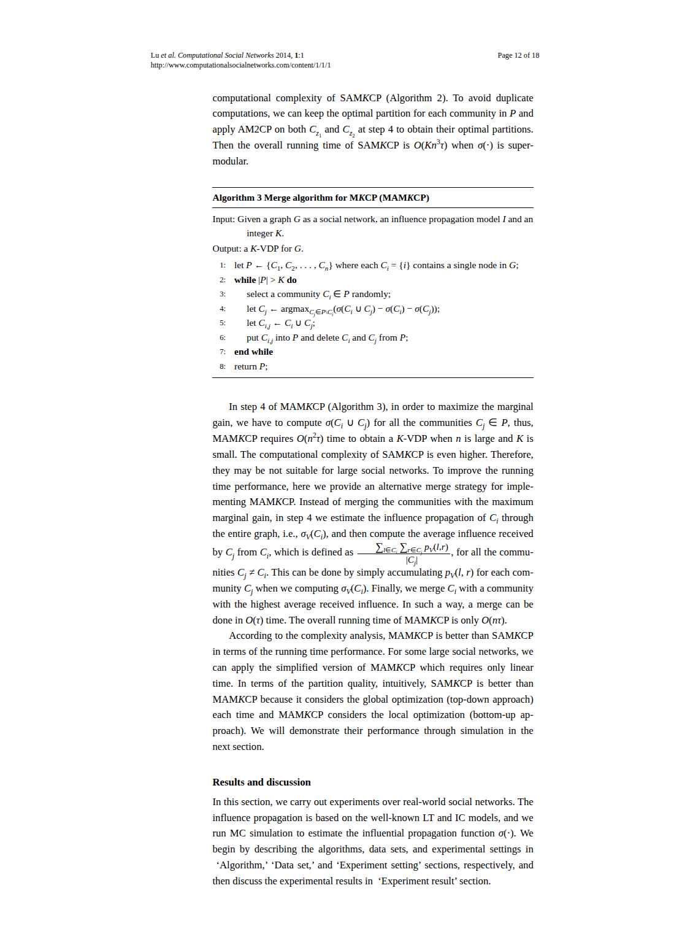Lu et al. Computational Social Networks 2014, 1:1
http://www.computationalsocialnetworks.com/content/1/1/1
Page 12 of 18
computational complexity of SAMKCP (Algorithm 2). To avoid duplicate computations, we can keep the optimal partition for each community in P and apply AM2CP on both Cz1 and Cz2 at step 4 to obtain their optimal partitions. Then the overall running time of SAMKCP is O(Kn3τ) when σ(·) is super-modular.
Algorithm 3 Merge algorithm for MKCP (MAMKCP)
Input: Given a graph G as a social network, an influence propagation model I and an integer K.
Output: a K-VDP for G.
let P ← {C1, C2, . . . , Cn} where each Ci = {i} contains a single node in G;
while |P| > K do
select a community Ci ∈ P randomly;
let Cj ← argmaxCj∈P\Ci(σ(Ci ∪ Cj) − σ(Ci) − σ(Cj));
let Ci,j ← Ci ∪ Cj;
put Ci,j into P and delete Ci and Cj from P;
end while
return P;
In step 4 of MAMKCP (Algorithm 3), in order to maximize the marginal gain, we have to compute σ(Ci ∪ Cj) for all the communities Cj ∈ P, thus, MAMKCP requires O(n2τ) time to obtain a K-VDP when n is large and K is small. The computational complexity of SAMKCP is even higher. Therefore, they may be not suitable for large social networks. To improve the running time performance, here we provide an alternative merge strategy for implementing MAMKCP. Instead of merging the communities with the maximum marginal gain, in step 4 we estimate the influence propagation of Ci through the entire graph, i.e., σV(Ci), and then compute the average influence received by Cj from Ci, which is defined as ∑l∈Ci ∑r∈Cj pV(l,r)|Cj|, for all the communities Cj ≠ Ci. This can be done by simply accumulating pV(l, r) for each community Cj when we computing σV(Ci). Finally, we merge Ci with a community with the highest average received influence. In such a way, a merge can be done in O(τ) time. The overall running time of MAMKCP is only O(nτ).
According to the complexity analysis, MAMKCP is better than SAMKCP in terms of the running time performance. For some large social networks, we can apply the simplified version of MAMKCP which requires only linear time. In terms of the partition quality, intuitively, SAMKCP is better than MAMKCP because it considers the global optimization (top-down approach) each time and MAMKCP considers the local optimization (bottom-up approach). We will demonstrate their performance through simulation in the next section.
Results and discussion
In this section, we carry out experiments over real-world social networks. The influence propagation is based on the well-known LT and IC models, and we run MC simulation to estimate the influential propagation function σ(·). We begin by describing the algorithms, data sets, and experimental settings in ‘Algorithm,’ ‘Data set,’ and ‘Experiment setting’ sections, respectively, and then discuss the experimental results in ‘Experiment result’ section.